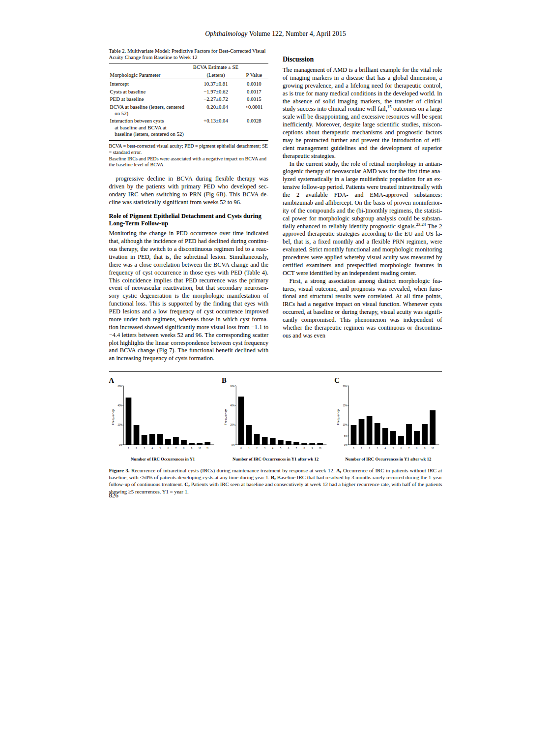Ophthalmology Volume 122, Number 4, April 2015
Table 2. Multivariate Model: Predictive Factors for Best-Corrected Visual Acuity Change from Baseline to Week 12
| | BCVA Estimate ± SE | |
| --- | --- | --- |
| Morphologic Parameter | (Letters) | P Value |
| Intercept | 10.37±0.81 | 0.0010 |
| Cysts at baseline | −1.97±0.62 | 0.0017 |
| PED at baseline | −2.27±0.72 | 0.0015 |
| BCVA at baseline (letters, centered on 52) | −0.20±0.04 | <0.0001 |
| Interaction between cysts at baseline and BCVA at baseline (letters, centered on 52) | +0.13±0.04 | 0.0028 |
BCVA = best-corrected visual acuity; PED = pigment epithelial detachment; SE = standard error.
Baseline IRCs and PEDs were associated with a negative impact on BCVA and the baseline level of BCVA.
progressive decline in BCVA during flexible therapy was driven by the patients with primary PED who developed secondary IRC when switching to PRN (Fig 6B). This BCVA decline was statistically significant from weeks 52 to 96.
Role of Pigment Epithelial Detachment and Cysts during Long-Term Follow-up
Monitoring the change in PED occurrence over time indicated that, although the incidence of PED had declined during continuous therapy, the switch to a discontinuous regimen led to a reactivation in PED, that is, the subretinal lesion. Simultaneously, there was a close correlation between the BCVA change and the frequency of cyst occurrence in those eyes with PED (Table 4). This coincidence implies that PED recurrence was the primary event of neovascular reactivation, but that secondary neurosensory cystic degeneration is the morphologic manifestation of functional loss. This is supported by the finding that eyes with PED lesions and a low frequency of cyst occurrence improved more under both regimens, whereas those in which cyst formation increased showed significantly more visual loss from −1.1 to −4.4 letters between weeks 52 and 96. The corresponding scatter plot highlights the linear correspondence between cyst frequency and BCVA change (Fig 7). The functional benefit declined with an increasing frequency of cysts formation.
Discussion
The management of AMD is a brilliant example for the vital role of imaging markers in a disease that has a global dimension, a growing prevalence, and a lifelong need for therapeutic control, as is true for many medical conditions in the developed world. In the absence of solid imaging markers, the transfer of clinical study success into clinical routine will fail,15 outcomes on a large scale will be disappointing, and excessive resources will be spent inefficiently. Moreover, despite large scientific studies, misconceptions about therapeutic mechanisms and prognostic factors may be protracted further and prevent the introduction of efficient management guidelines and the development of superior therapeutic strategies.
In the current study, the role of retinal morphology in antiangiogenic therapy of neovascular AMD was for the first time analyzed systematically in a large multiethnic population for an extensive follow-up period. Patients were treated intravitreally with the 2 available FDA- and EMA-approved substances: ranibizumab and aflibercept. On the basis of proven noninferiority of the compounds and the (bi-)monthly regimens, the statistical power for morphologic subgroup analysis could be substantially enhanced to reliably identify prognostic signals.23,24 The 2 approved therapeutic strategies according to the EU and US label, that is, a fixed monthly and a flexible PRN regimen, were evaluated. Strict monthly functional and morphologic monitoring procedures were applied whereby visual acuity was measured by certified examiners and prespecified morphologic features in OCT were identified by an independent reading center.
First, a strong association among distinct morphologic features, visual outcome, and prognosis was revealed, when functional and structural results were correlated. At all time points, IRCs had a negative impact on visual function. Whenever cysts occurred, at baseline or during therapy, visual acuity was significantly compromised. This phenomenon was independent of whether the therapeutic regimen was continuous or discontinuous and was even
A
60% 40% 20% 0% Frequency 1 2 3 4 5 6 7 8 9 10 11
Number of IRC Occurrences in Y1
B
60% 40% 20% 0% Frequency 0 1 2 3 4 5 6 7 8 9 10
Number of IRC Occurrences in Y1 after wk 12
C
20% 15% 10% 5% 0% Frequency 0 1 2 3 4 5 6 7 8 9 10
Number of IRC Occurrences in Y1 after wk 12
Figure 3. Recurrence of intraretinal cysts (IRCs) during maintenance treatment by response at week 12. A, Occurrence of IRC in patients without IRC at baseline, with <50% of patients developing cysts at any time during year 1. B, Baseline IRC that had resolved by 3 months rarely recurred during the 1-year follow-up of continuous treatment. C, Patients with IRC seen at baseline and consecutively at week 12 had a higher recurrence rate, with half of the patients showing ≥5 recurrences. Y1 = year 1.
826